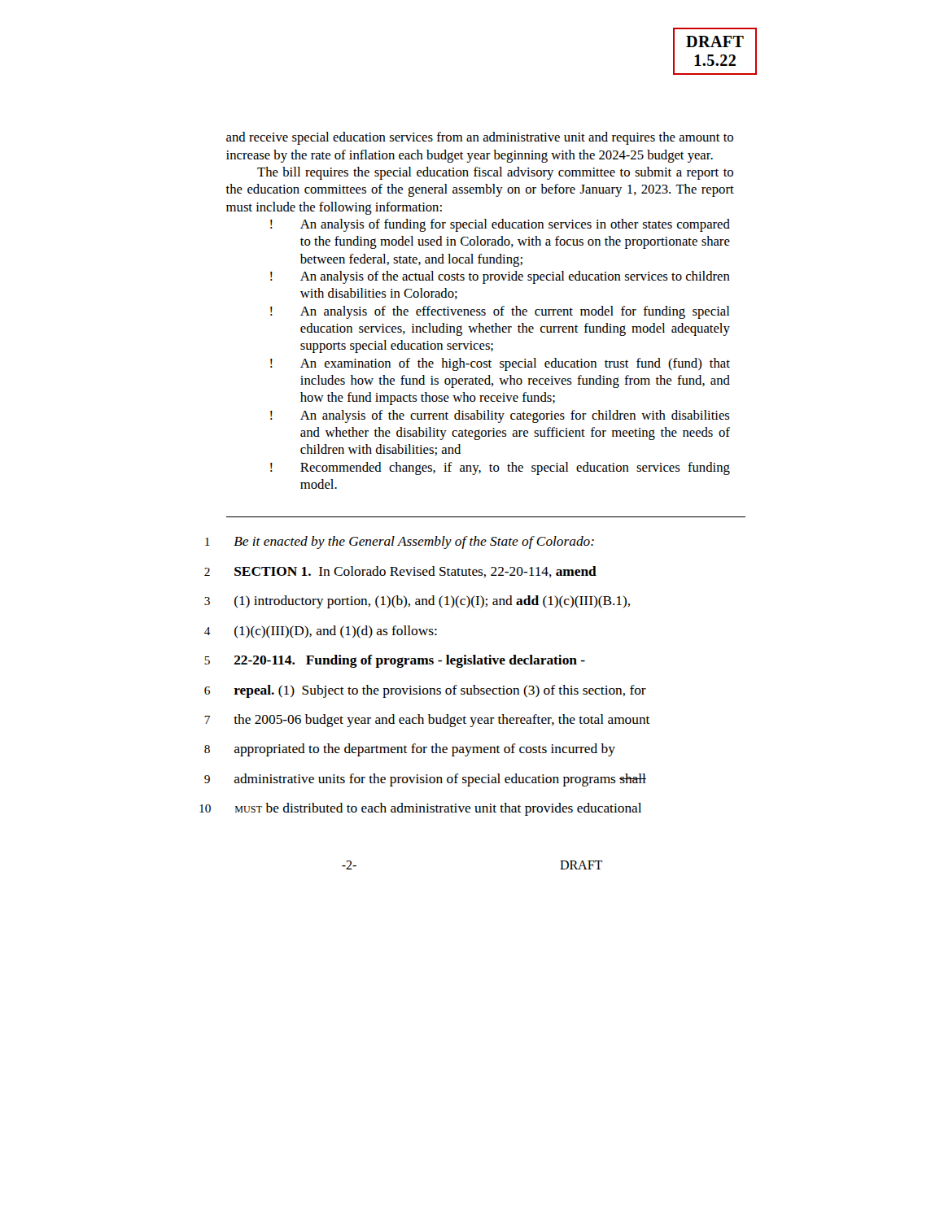DRAFT
1.5.22
and receive special education services from an administrative unit and requires the amount to increase by the rate of inflation each budget year beginning with the 2024-25 budget year.
The bill requires the special education fiscal advisory committee to submit a report to the education committees of the general assembly on or before January 1, 2023. The report must include the following information:
! An analysis of funding for special education services in other states compared to the funding model used in Colorado, with a focus on the proportionate share between federal, state, and local funding;
! An analysis of the actual costs to provide special education services to children with disabilities in Colorado;
! An analysis of the effectiveness of the current model for funding special education services, including whether the current funding model adequately supports special education services;
! An examination of the high-cost special education trust fund (fund) that includes how the fund is operated, who receives funding from the fund, and how the fund impacts those who receive funds;
! An analysis of the current disability categories for children with disabilities and whether the disability categories are sufficient for meeting the needs of children with disabilities; and
! Recommended changes, if any, to the special education services funding model.
1 Be it enacted by the General Assembly of the State of Colorado:
2 SECTION 1. In Colorado Revised Statutes, 22-20-114, amend
3 (1) introductory portion, (1)(b), and (1)(c)(I); and add (1)(c)(III)(B.1),
4 (1)(c)(III)(D), and (1)(d) as follows:
5 22-20-114. Funding of programs - legislative declaration -
6 repeal. (1) Subject to the provisions of subsection (3) of this section, for
7 the 2005-06 budget year and each budget year thereafter, the total amount
8 appropriated to the department for the payment of costs incurred by
9 administrative units for the provision of special education programs shall
10 must be distributed to each administrative unit that provides educational
-2- DRAFT